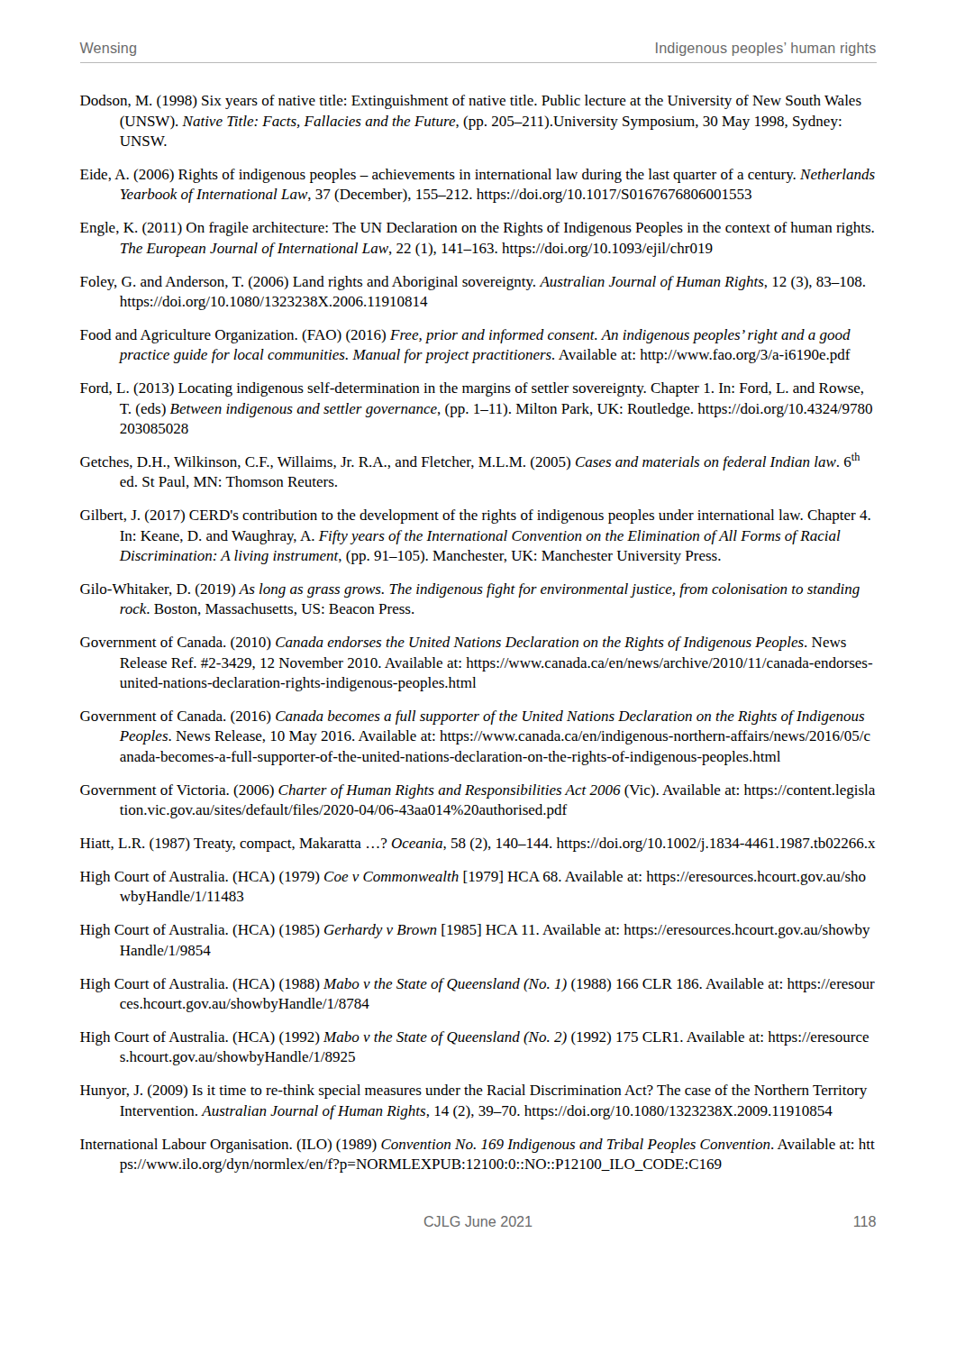Wensing Indigenous peoples’ human rights
Dodson, M. (1998) Six years of native title: Extinguishment of native title. Public lecture at the University of New South Wales (UNSW). Native Title: Facts, Fallacies and the Future, (pp. 205–211).University Symposium, 30 May 1998, Sydney: UNSW.
Eide, A. (2006) Rights of indigenous peoples – achievements in international law during the last quarter of a century. Netherlands Yearbook of International Law, 37 (December), 155–212. https://doi.org/10.1017/S0167676806001553
Engle, K. (2011) On fragile architecture: The UN Declaration on the Rights of Indigenous Peoples in the context of human rights. The European Journal of International Law, 22 (1), 141–163. https://doi.org/10.1093/ejil/chr019
Foley, G. and Anderson, T. (2006) Land rights and Aboriginal sovereignty. Australian Journal of Human Rights, 12 (3), 83–108. https://doi.org/10.1080/1323238X.2006.11910814
Food and Agriculture Organization. (FAO) (2016) Free, prior and informed consent. An indigenous peoples’ right and a good practice guide for local communities. Manual for project practitioners. Available at: http://www.fao.org/3/a-i6190e.pdf
Ford, L. (2013) Locating indigenous self-determination in the margins of settler sovereignty. Chapter 1. In: Ford, L. and Rowse, T. (eds) Between indigenous and settler governance, (pp. 1–11). Milton Park, UK: Routledge. https://doi.org/10.4324/9780203085028
Getches, D.H., Wilkinson, C.F., Willaims, Jr. R.A., and Fletcher, M.L.M. (2005) Cases and materials on federal Indian law. 6th ed. St Paul, MN: Thomson Reuters.
Gilbert, J. (2017) CERD's contribution to the development of the rights of indigenous peoples under international law. Chapter 4. In: Keane, D. and Waughray, A. Fifty years of the International Convention on the Elimination of All Forms of Racial Discrimination: A living instrument, (pp. 91–105). Manchester, UK: Manchester University Press.
Gilo-Whitaker, D. (2019) As long as grass grows. The indigenous fight for environmental justice, from colonisation to standing rock. Boston, Massachusetts, US: Beacon Press.
Government of Canada. (2010) Canada endorses the United Nations Declaration on the Rights of Indigenous Peoples. News Release Ref. #2-3429, 12 November 2010. Available at: https://www.canada.ca/en/news/archive/2010/11/canada-endorses-united-nations-declaration-rights-indigenous-peoples.html
Government of Canada. (2016) Canada becomes a full supporter of the United Nations Declaration on the Rights of Indigenous Peoples. News Release, 10 May 2016. Available at: https://www.canada.ca/en/indigenous-northern-affairs/news/2016/05/canada-becomes-a-full-supporter-of-the-united-nations-declaration-on-the-rights-of-indigenous-peoples.html
Government of Victoria. (2006) Charter of Human Rights and Responsibilities Act 2006 (Vic). Available at: https://content.legislation.vic.gov.au/sites/default/files/2020-04/06-43aa014%20authorised.pdf
Hiatt, L.R. (1987) Treaty, compact, Makaratta …? Oceania, 58 (2), 140–144. https://doi.org/10.1002/j.1834-4461.1987.tb02266.x
High Court of Australia. (HCA) (1979) Coe v Commonwealth [1979] HCA 68. Available at: https://eresources.hcourt.gov.au/showbyHandle/1/11483
High Court of Australia. (HCA) (1985) Gerhardy v Brown [1985] HCA 11. Available at: https://eresources.hcourt.gov.au/showbyHandle/1/9854
High Court of Australia. (HCA) (1988) Mabo v the State of Queensland (No. 1) (1988) 166 CLR 186. Available at: https://eresources.hcourt.gov.au/showbyHandle/1/8784
High Court of Australia. (HCA) (1992) Mabo v the State of Queensland (No. 2) (1992) 175 CLR1. Available at: https://eresources.hcourt.gov.au/showbyHandle/1/8925
Hunyor, J. (2009) Is it time to re-think special measures under the Racial Discrimination Act? The case of the Northern Territory Intervention. Australian Journal of Human Rights, 14 (2), 39–70. https://doi.org/10.1080/1323238X.2009.11910854
International Labour Organisation. (ILO) (1989) Convention No. 169 Indigenous and Tribal Peoples Convention. Available at: https://www.ilo.org/dyn/normlex/en/f?p=NORMLEXPUB:12100:0::NO::P12100_ILO_CODE:C169
CJLG June 2021 118